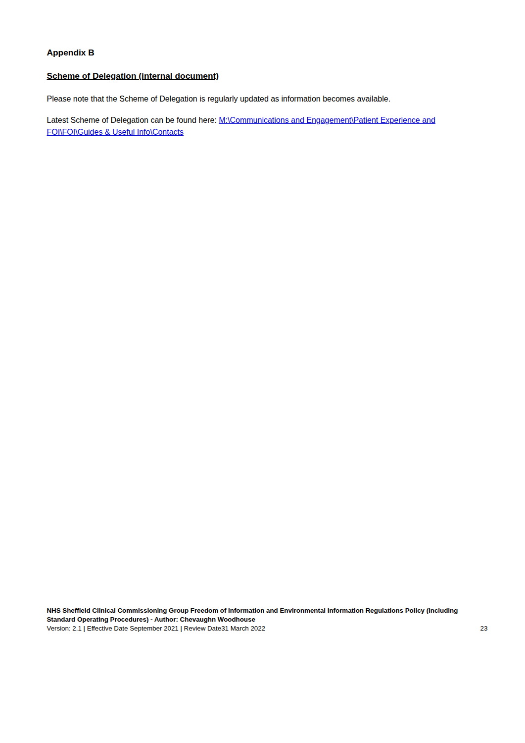Appendix B
Scheme of Delegation (internal document)
Please note that the Scheme of Delegation is regularly updated as information becomes available.
Latest Scheme of Delegation can be found here: M:\Communications and Engagement\Patient Experience and FOI\FOI\Guides & Useful Info\Contacts
NHS Sheffield Clinical Commissioning Group Freedom of Information and Environmental Information Regulations Policy (including Standard Operating Procedures) - Author: Chevaughn Woodhouse
Version: 2.1 | Effective Date September 2021 | Review Date31 March 2022 23